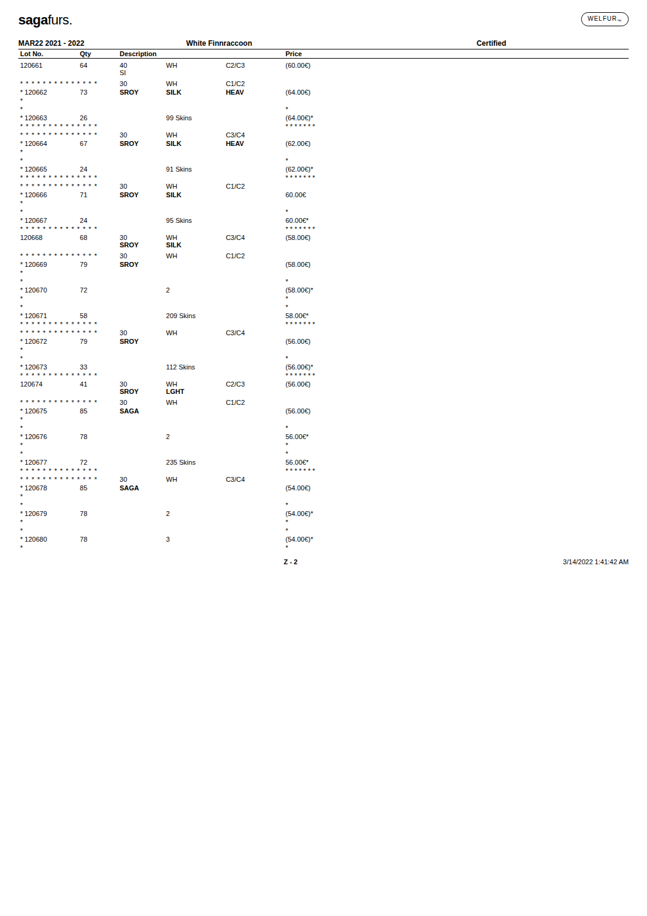WELFUR™
sagafurs.
MAR22 2021 - 2022
White Finnraccoon
Certified
| Lot No. | Qty | Description | Price | |
| 120661 | 64 | 40 SI | WH | C2/C3 | (60.00€) | |
| * * * * * * * * * * * * * * | | 30 | WH | C1/C2 | | |
| * 120662 | 73 | SROY | SILK | HEAV | (64.00€) | |
| * | | | | | | |
| * | | | | | * | |
| * 120663 | 26 | | 99 Skins | | (64.00€)* | |
| * * * * * * * * * * * * * * | | | | | * * * * * * * | |
| * * * * * * * * * * * * * * | | 30 | WH | C3/C4 | | |
| * 120664 | 67 | SROY | SILK | HEAV | (62.00€) | |
| * | | | | | | |
| * | | | | | * | |
| * 120665 | 24 | | 91 Skins | | (62.00€)* | |
| * * * * * * * * * * * * * * | | | | | * * * * * * * | |
| * * * * * * * * * * * * * * | | 30 | WH | C1/C2 | | |
| * 120666 | 71 | SROY | SILK | | 60.00€ | |
| * | | | | | | |
| * | | | | | * | |
| * 120667 | 24 | | 95 Skins | | 60.00€* | |
| * * * * * * * * * * * * * * | | | | | * * * * * * * | |
| 120668 | 68 | 30 SROY | WH SILK | C3/C4 | (58.00€) | |
| * * * * * * * * * * * * * * | | 30 | WH | C1/C2 | | |
| * 120669 | 79 | SROY | | | (58.00€) | |
| * | | | | | | |
| * | | | | | * | |
| * 120670 | 72 | | 2 | | (58.00€)* | |
| * | | | | | * | |
| * | | | | | * | |
| * 120671 | 58 | | 209 Skins | | 58.00€* | |
| * * * * * * * * * * * * * * | | | | | * * * * * * * | |
| * * * * * * * * * * * * * * | | 30 | WH | C3/C4 | | |
| * 120672 | 79 | SROY | | | (56.00€) | |
| * | | | | | | |
| * | | | | | * | |
| * 120673 | 33 | | 112 Skins | | (56.00€)* | |
| * * * * * * * * * * * * * * | | | | | * * * * * * * | |
| 120674 | 41 | 30 SROY | WH LGHT | C2/C3 | (56.00€) | |
| * * * * * * * * * * * * * * | | 30 | WH | C1/C2 | | |
| * 120675 | 85 | SAGA | | | (56.00€) | |
| * | | | | | | |
| * | | | | | * | |
| * 120676 | 78 | | 2 | | 56.00€* | |
| * | | | | | * | |
| * | | | | | * | |
| * 120677 | 72 | | 235 Skins | | 56.00€* | |
| * * * * * * * * * * * * * * | | | | | * * * * * * * | |
| * * * * * * * * * * * * * * | | 30 | WH | C3/C4 | | |
| * 120678 | 85 | SAGA | | | (54.00€) | |
| * | | | | | | |
| * | | | | | * | |
| * 120679 | 78 | | 2 | | (54.00€)* | |
| * | | | | | * | |
| * | | | | | * | |
| * 120680 | 78 | | 3 | | (54.00€)* | |
| * | | | | | * | |
Z - 2
3/14/2022 1:41:42 AM